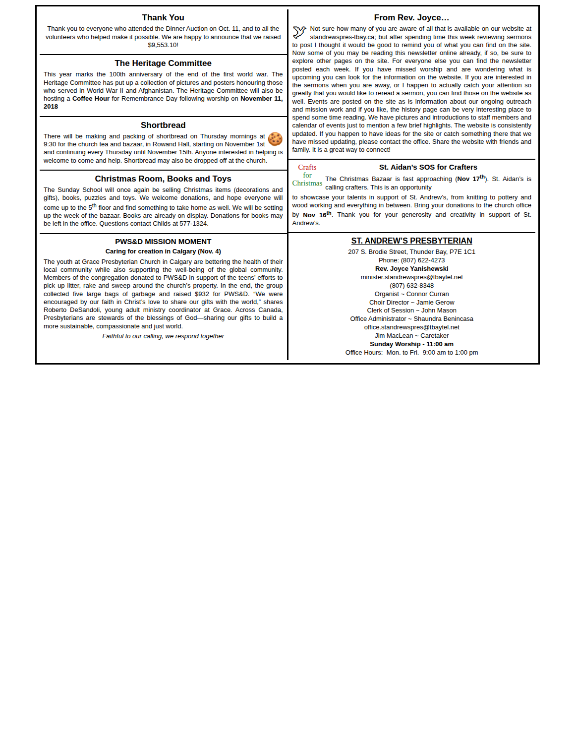Thank You
Thank you to everyone who attended the Dinner Auction on Oct. 11, and to all the volunteers who helped make it possible. We are happy to announce that we raised $9,553.10!
The Heritage Committee
This year marks the 100th anniversary of the end of the first world war. The Heritage Committee has put up a collection of pictures and posters honouring those who served in World War II and Afghanistan. The Heritage Committee will also be hosting a Coffee Hour for Remembrance Day following worship on November 11, 2018
Shortbread
🍪There will be making and packing of shortbread on Thursday mornings at 9:30 for the church tea and bazaar, in Rowand Hall, starting on November 1st and continuing every Thursday until November 15th. Anyone interested in helping is welcome to come and help. Shortbread may also be dropped off at the church.
Christmas Room, Books and Toys
The Sunday School will once again be selling Christmas items (decorations and gifts), books, puzzles and toys. We welcome donations, and hope everyone will come up to the 5th floor and find something to take home as well. We will be setting up the week of the bazaar. Books are already on display. Donations for books may be left in the office. Questions contact Childs at 577-1324.
PWS&D MISSION MOMENT
Caring for creation in Calgary (Nov. 4)
The youth at Grace Presbyterian Church in Calgary are bettering the health of their local community while also supporting the well-being of the global community. Members of the congregation donated to PWS&D in support of the teens’ efforts to pick up litter, rake and sweep around the church’s property. In the end, the group collected five large bags of garbage and raised $932 for PWS&D. “We were encouraged by our faith in Christ’s love to share our gifts with the world,” shares Roberto DeSandoli, young adult ministry coordinator at Grace. Across Canada, Presbyterians are stewards of the blessings of God—sharing our gifts to build a more sustainable, compassionate and just world.
Faithful to our calling, we respond together
From Rev. Joyce…
🕊Not sure how many of you are aware of all that is available on our website at standrewspres-tbay.ca; but after spending time this week reviewing sermons to post I thought it would be good to remind you of what you can find on the site. Now some of you may be reading this newsletter online already, if so, be sure to explore other pages on the site. For everyone else you can find the newsletter posted each week. If you have missed worship and are wondering what is upcoming you can look for the information on the website. If you are interested in the sermons when you are away, or I happen to actually catch your attention so greatly that you would like to reread a sermon, you can find those on the website as well. Events are posted on the site as is information about our ongoing outreach and mission work and if you like, the history page can be very interesting place to spend some time reading. We have pictures and introductions to staff members and calendar of events just to mention a few brief highlights. The website is consistently updated. If you happen to have ideas for the site or catch something there that we have missed updating, please contact the office. Share the website with friends and family. It is a great way to connect!
Crafts
for
Christmas
St. Aidan’s SOS for Crafters
The Christmas Bazaar is fast approaching (Nov 17th). St. Aidan’s is calling crafters. This is an opportunity
to showcase your talents in support of St. Andrew’s, from knitting to pottery and wood working and everything in between. Bring your donations to the church office by Nov 16th. Thank you for your generosity and creativity in support of St. Andrew’s.
ST. ANDREW’S PRESBYTERIAN
207 S. Brodie Street, Thunder Bay, P7E 1C1
Phone: (807) 622-4273
Rev. Joyce Yanishewski
minister.standrewspres@tbaytel.net
(807) 632-8348
Organist ~ Connor Curran
Choir Director ~ Jamie Gerow
Clerk of Session ~ John Mason
Office Administrator ~ Shaundra Benincasa
office.standrewspres@tbaytel.net
Jim MacLean ~ Caretaker
Sunday Worship - 11:00 am
Office Hours: Mon. to Fri. 9:00 am to 1:00 pm